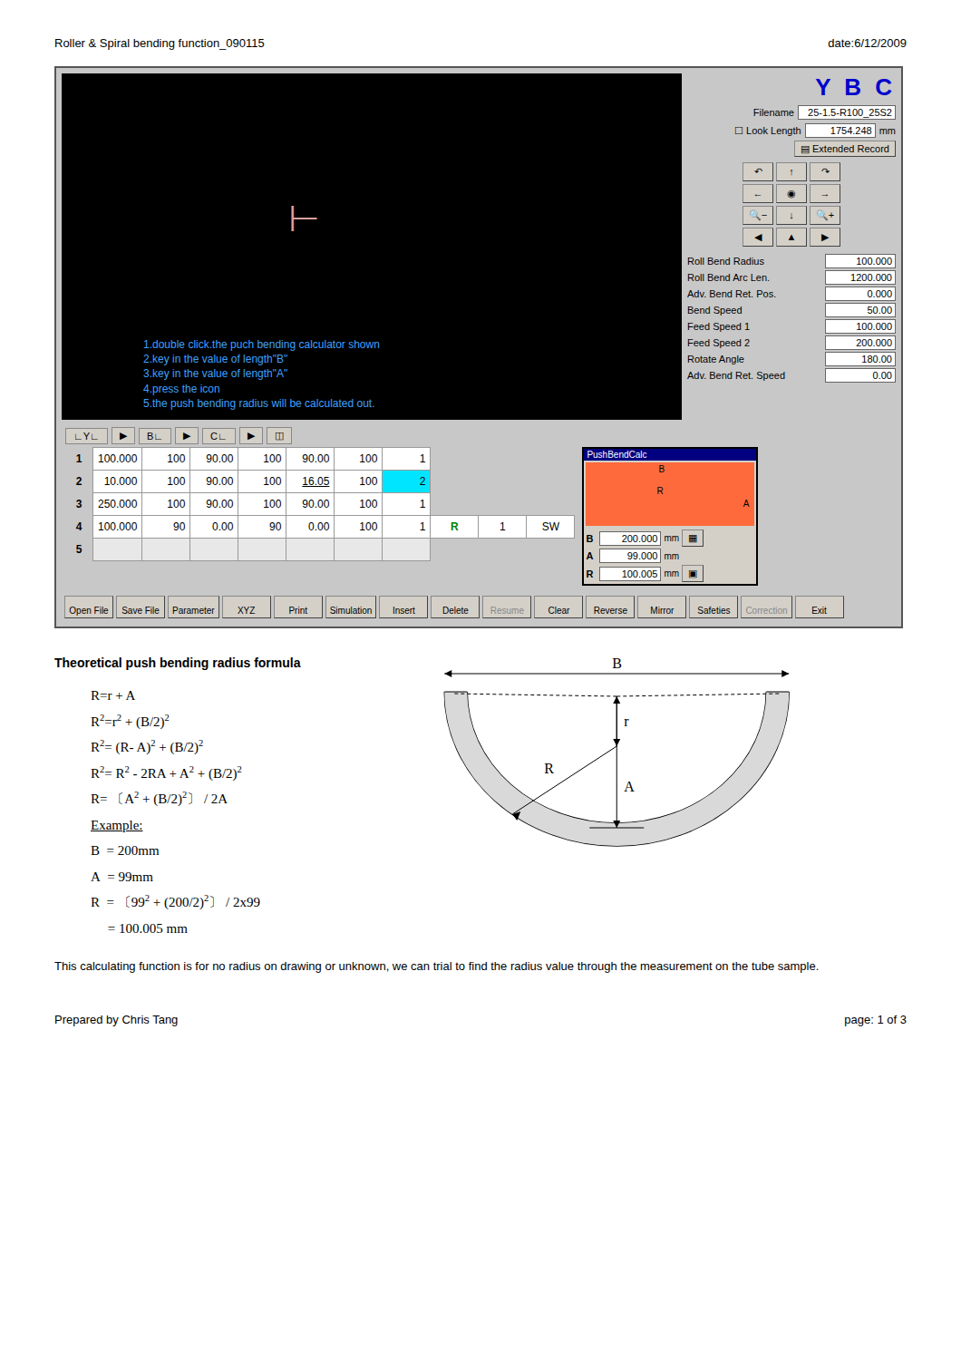Roller & Spiral bending function_090115
date:6/12/2009
⊢
1.double click.the puch bending calculator shown
2.key in the value of length"B"
3.key in the value of length"A"
4.press the icon
5.the push bending radius will be calculated out.
Y B C
Filename 25-1.5-R100_25S2
☐ Look Length 1754.248 mm
▤ Extended Record
↶
↑
↷
←
◉
→
🔍−
↓
🔍+
◀
▲
▶
Roll Bend Radius 100.000
Roll Bend Arc Len. 1200.000
Adv. Bend Ret. Pos. 0.000
Bend Speed 50.00
Feed Speed 1100.000
Feed Speed 2200.000
Rotate Angle 180.00
Adv. Bend Ret. Speed 0.00
∟Y∟ ▶ B∟ ▶ C∟ ▶ ◫
| 1 | 100.000 | 100 | 90.00 | 100 | 90.00 | 100 | 1 |
| 2 | 10.000 | 100 | 90.00 | 100 | 16.05 | 100 | 2 |
| 3 | 250.000 | 100 | 90.00 | 100 | 90.00 | 100 | 1 |
| 4 | 100.000 | 90 | 0.00 | 90 | 0.00 | 100 | 1 | R | 1 | SW |
| 5 | | | | | | | |
PushBendCalc
B R A
B 200.000 mm▦
A 99.000 mm
R 100.005 mm▣
Open File
Save File
Parameter
XYZ
Print
Simulation
Insert
Delete
Resume
Clear
Reverse
Mirror
Safeties
Correction
Exit
Theoretical push bending radius formula
R=r + A
R2=r2 + (B/2)2
R2= (R- A)2 + (B/2)2
R2= R2 - 2RA + A2 + (B/2)2
R= 〔A2 + (B/2)2〕 / 2A
Example:
B = 200mm
A = 99mm
R = 〔992 + (200/2)2〕 / 2x99
= 100.005 mm
B r A R
This calculating function is for no radius on drawing or unknown, we can trial to find the radius value through the measurement on the tube sample.
Prepared by Chris Tang
page: 1 of 3